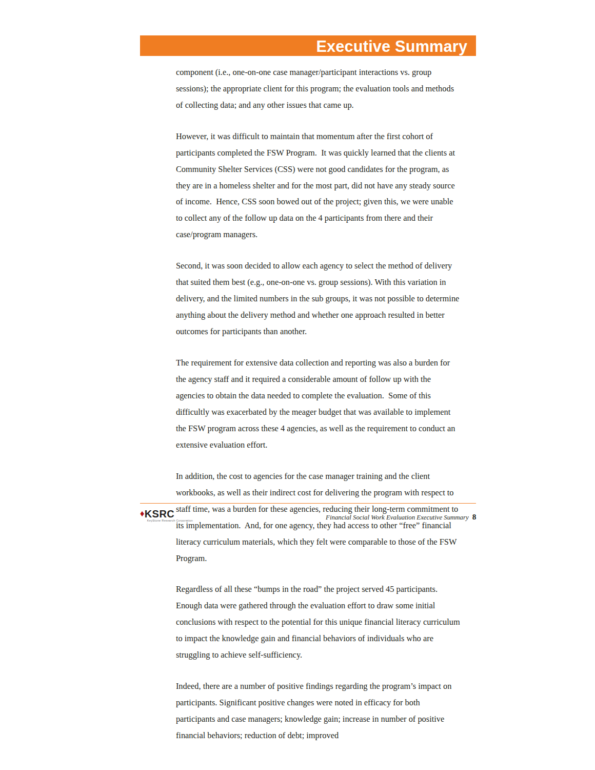Executive Summary
component (i.e., one-on-one case manager/participant interactions vs. group sessions); the appropriate client for this program; the evaluation tools and methods of collecting data; and any other issues that came up.
However, it was difficult to maintain that momentum after the first cohort of participants completed the FSW Program. It was quickly learned that the clients at Community Shelter Services (CSS) were not good candidates for the program, as they are in a homeless shelter and for the most part, did not have any steady source of income. Hence, CSS soon bowed out of the project; given this, we were unable to collect any of the follow up data on the 4 participants from there and their case/program managers.
Second, it was soon decided to allow each agency to select the method of delivery that suited them best (e.g., one-on-one vs. group sessions). With this variation in delivery, and the limited numbers in the sub groups, it was not possible to determine anything about the delivery method and whether one approach resulted in better outcomes for participants than another.
The requirement for extensive data collection and reporting was also a burden for the agency staff and it required a considerable amount of follow up with the agencies to obtain the data needed to complete the evaluation. Some of this difficultly was exacerbated by the meager budget that was available to implement the FSW program across these 4 agencies, as well as the requirement to conduct an extensive evaluation effort.
In addition, the cost to agencies for the case manager training and the client workbooks, as well as their indirect cost for delivering the program with respect to staff time, was a burden for these agencies, reducing their long-term commitment to its implementation. And, for one agency, they had access to other “free” financial literacy curriculum materials, which they felt were comparable to those of the FSW Program.
Regardless of all these “bumps in the road” the project served 45 participants. Enough data were gathered through the evaluation effort to draw some initial conclusions with respect to the potential for this unique financial literacy curriculum to impact the knowledge gain and financial behaviors of individuals who are struggling to achieve self-sufficiency.
Indeed, there are a number of positive findings regarding the program’s impact on participants. Significant positive changes were noted in efficacy for both participants and case managers; knowledge gain; increase in number of positive financial behaviors; reduction of debt; improved
♦KSRC KeyStone Research Corporation
Financial Social Work Evaluation Executive Summary 8